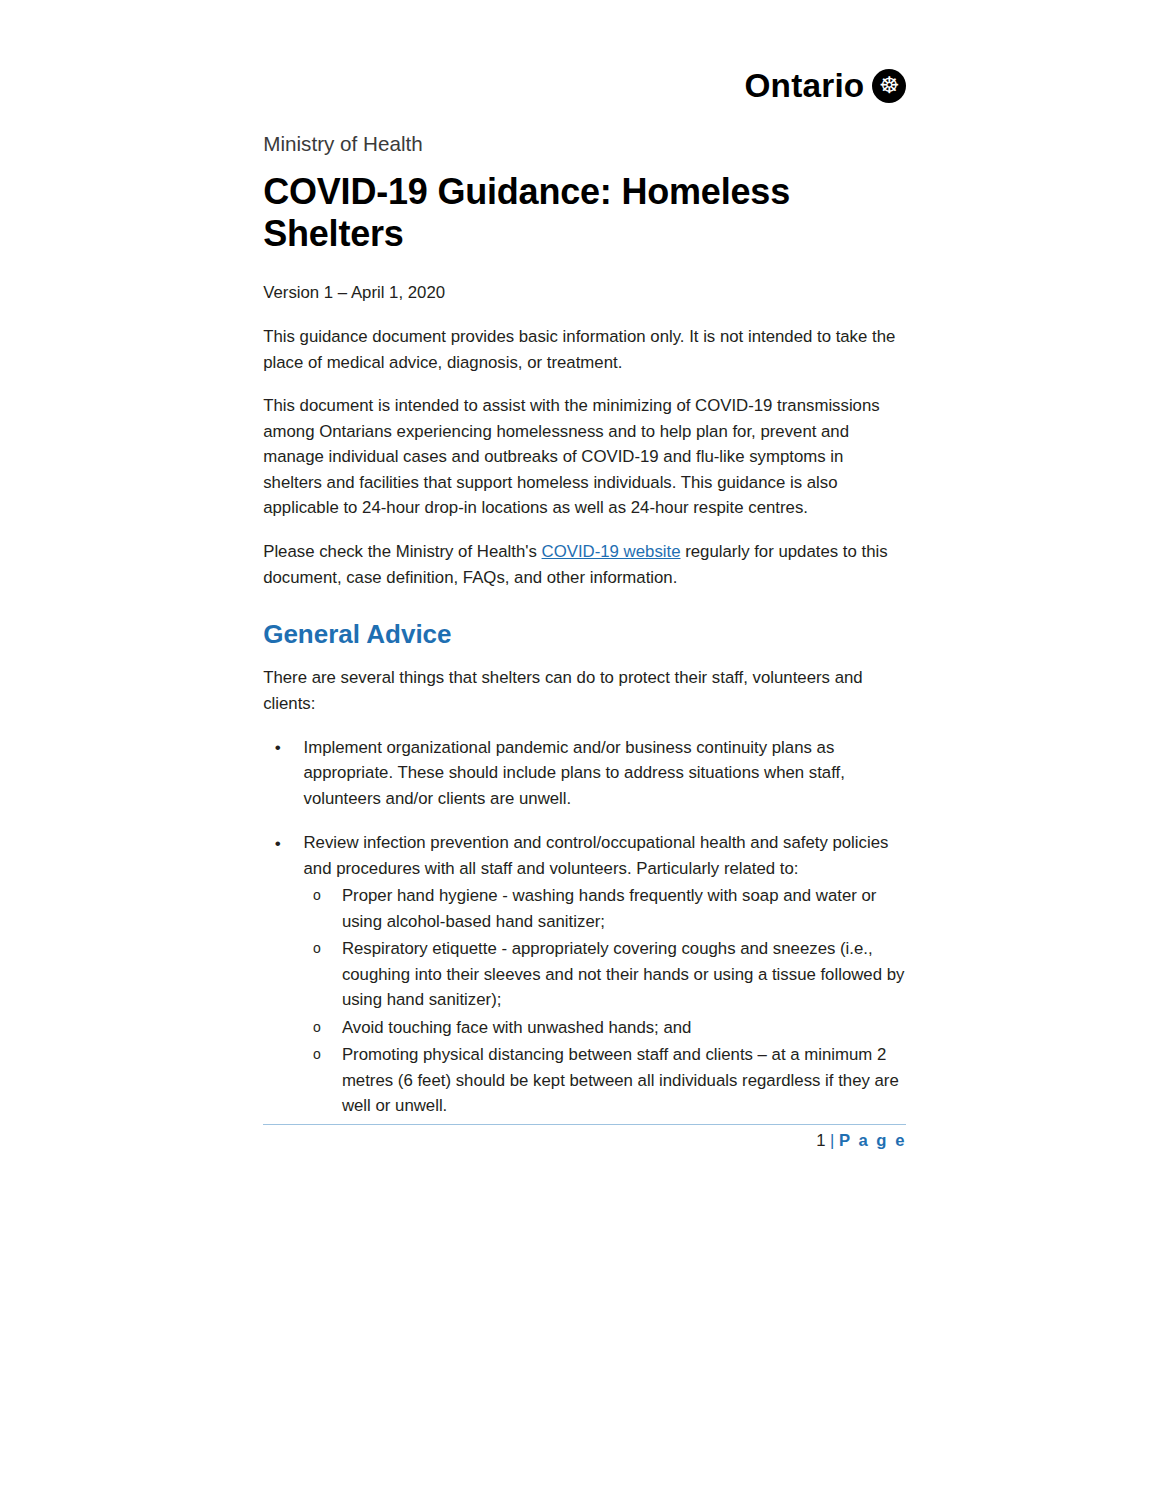Ontario☸
Ministry of Health
COVID-19 Guidance: Homeless Shelters
Version 1 – April 1, 2020
This guidance document provides basic information only. It is not intended to take the place of medical advice, diagnosis, or treatment.
This document is intended to assist with the minimizing of COVID-19 transmissions among Ontarians experiencing homelessness and to help plan for, prevent and manage individual cases and outbreaks of COVID-19 and flu-like symptoms in shelters and facilities that support homeless individuals. This guidance is also applicable to 24-hour drop-in locations as well as 24-hour respite centres.
Please check the Ministry of Health's COVID-19 website regularly for updates to this document, case definition, FAQs, and other information.
General Advice
There are several things that shelters can do to protect their staff, volunteers and clients:
Implement organizational pandemic and/or business continuity plans as appropriate. These should include plans to address situations when staff, volunteers and/or clients are unwell.
Review infection prevention and control/occupational health and safety policies and procedures with all staff and volunteers. Particularly related to:
Proper hand hygiene - washing hands frequently with soap and water or using alcohol-based hand sanitizer;
Respiratory etiquette - appropriately covering coughs and sneezes (i.e., coughing into their sleeves and not their hands or using a tissue followed by using hand sanitizer);
Avoid touching face with unwashed hands; and
Promoting physical distancing between staff and clients – at a minimum 2 metres (6 feet) should be kept between all individuals regardless if they are well or unwell.
1 | P a g e